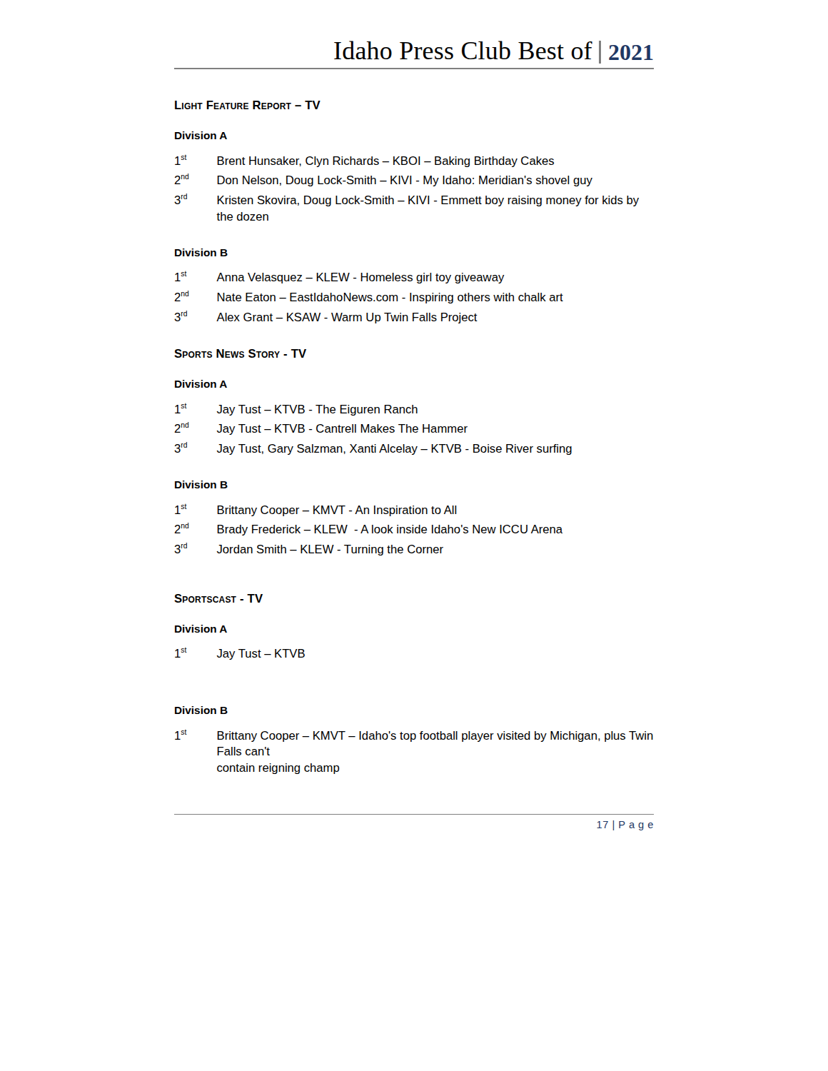Idaho Press Club Best of 2021
Light Feature Report – TV
Division A
1st Brent Hunsaker, Clyn Richards – KBOI – Baking Birthday Cakes
2nd Don Nelson, Doug Lock-Smith – KIVI - My Idaho: Meridian's shovel guy
3rd Kristen Skovira, Doug Lock-Smith – KIVI - Emmett boy raising money for kids by the dozen
Division B
1st Anna Velasquez – KLEW - Homeless girl toy giveaway
2nd Nate Eaton – EastIdahoNews.com - Inspiring others with chalk art
3rd Alex Grant – KSAW - Warm Up Twin Falls Project
Sports News Story - TV
Division A
1st Jay Tust – KTVB - The Eiguren Ranch
2nd Jay Tust – KTVB - Cantrell Makes The Hammer
3rd Jay Tust, Gary Salzman, Xanti Alcelay – KTVB - Boise River surfing
Division B
1st Brittany Cooper – KMVT - An Inspiration to All
2nd Brady Frederick – KLEW - A look inside Idaho's New ICCU Arena
3rd Jordan Smith – KLEW - Turning the Corner
Sportscast - TV
Division A
1st Jay Tust – KTVB
Division B
1st Brittany Cooper – KMVT – Idaho's top football player visited by Michigan, plus Twin Falls can't contain reigning champ
17 | P a g e